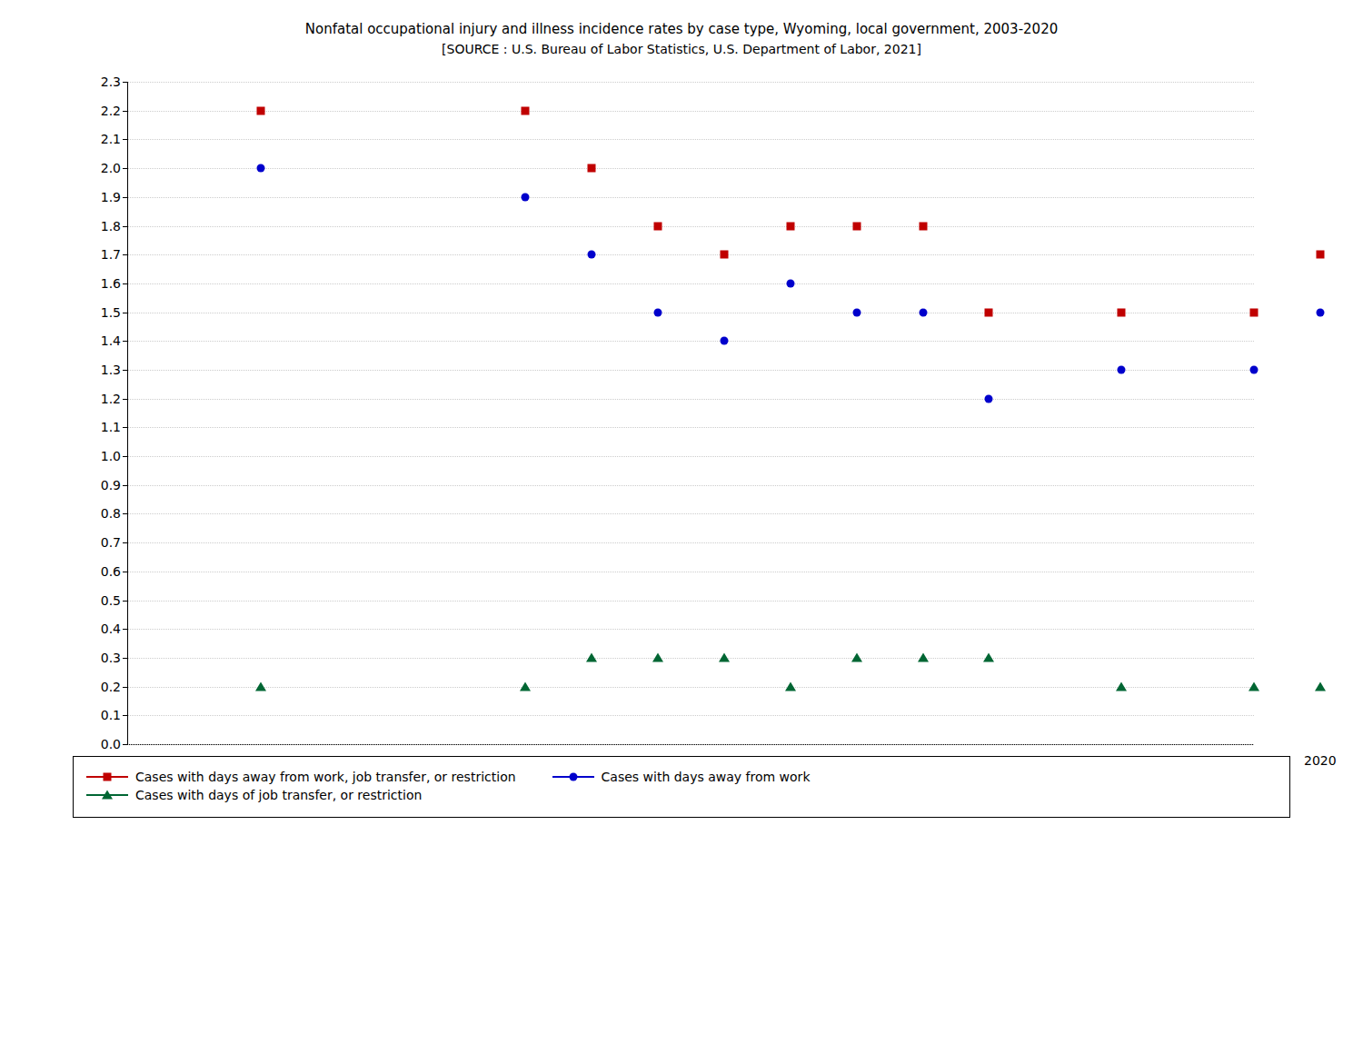Nonfatal occupational injury and illness incidence rates by case type, Wyoming, local government, 2003-2020 [SOURCE : U.S. Bureau of Labor Statistics, U.S. Department of Labor, 2021]
0.0
0.1
0.2
0.3
0.4
0.5
0.6
0.7
0.8
0.9
1.0
1.1
1.2
1.3
1.4
1.5
1.6
1.7
1.8
1.9
2.0
2.1
2.2
2.3
2003
2004
2005
2006
2007
2008
2009
2010
2011
2012
2013
2014
2015
2016
2017
2018
2019
2020
Cases with days away from work, job transfer, or restriction
Cases with days away from work
Cases with days of job transfer, or restriction